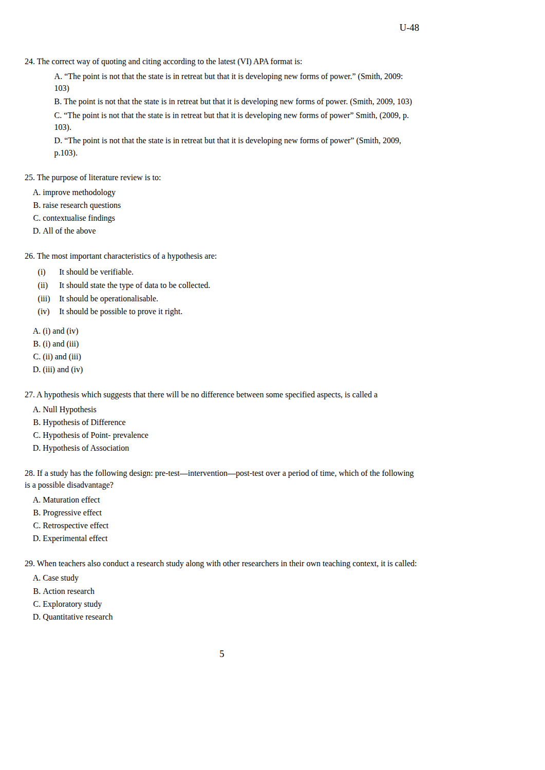U-48
24. The correct way of quoting and citing according to the latest (VI) APA format is:
A. “The point is not that the state is in retreat but that it is developing new forms of power.” (Smith, 2009: 103)
B. The point is not that the state is in retreat but that it is developing new forms of power. (Smith, 2009, 103)
C. “The point is not that the state is in retreat but that it is developing new forms of power” Smith, (2009, p. 103).
D. “The point is not that the state is in retreat but that it is developing new forms of power” (Smith, 2009, p.103).
25. The purpose of literature review is to:
improve methodology
raise research questions
contextualise findings
All of the above
26. The most important characteristics of a hypothesis are:
(i) It should be verifiable.
(ii) It should state the type of data to be collected.
(iii) It should be operationalisable.
(iv) It should be possible to prove it right.
(i) and (iv)
(i) and (iii)
(ii) and (iii)
(iii) and (iv)
27. A hypothesis which suggests that there will be no difference between some specified aspects, is called a
Null Hypothesis
Hypothesis of Difference
Hypothesis of Point- prevalence
Hypothesis of Association
28. If a study has the following design: pre-test—intervention—post-test over a period of time, which of the following is a possible disadvantage?
Maturation effect
Progressive effect
Retrospective effect
Experimental effect
29. When teachers also conduct a research study along with other researchers in their own teaching context, it is called:
Case study
Action research
Exploratory study
Quantitative research
5